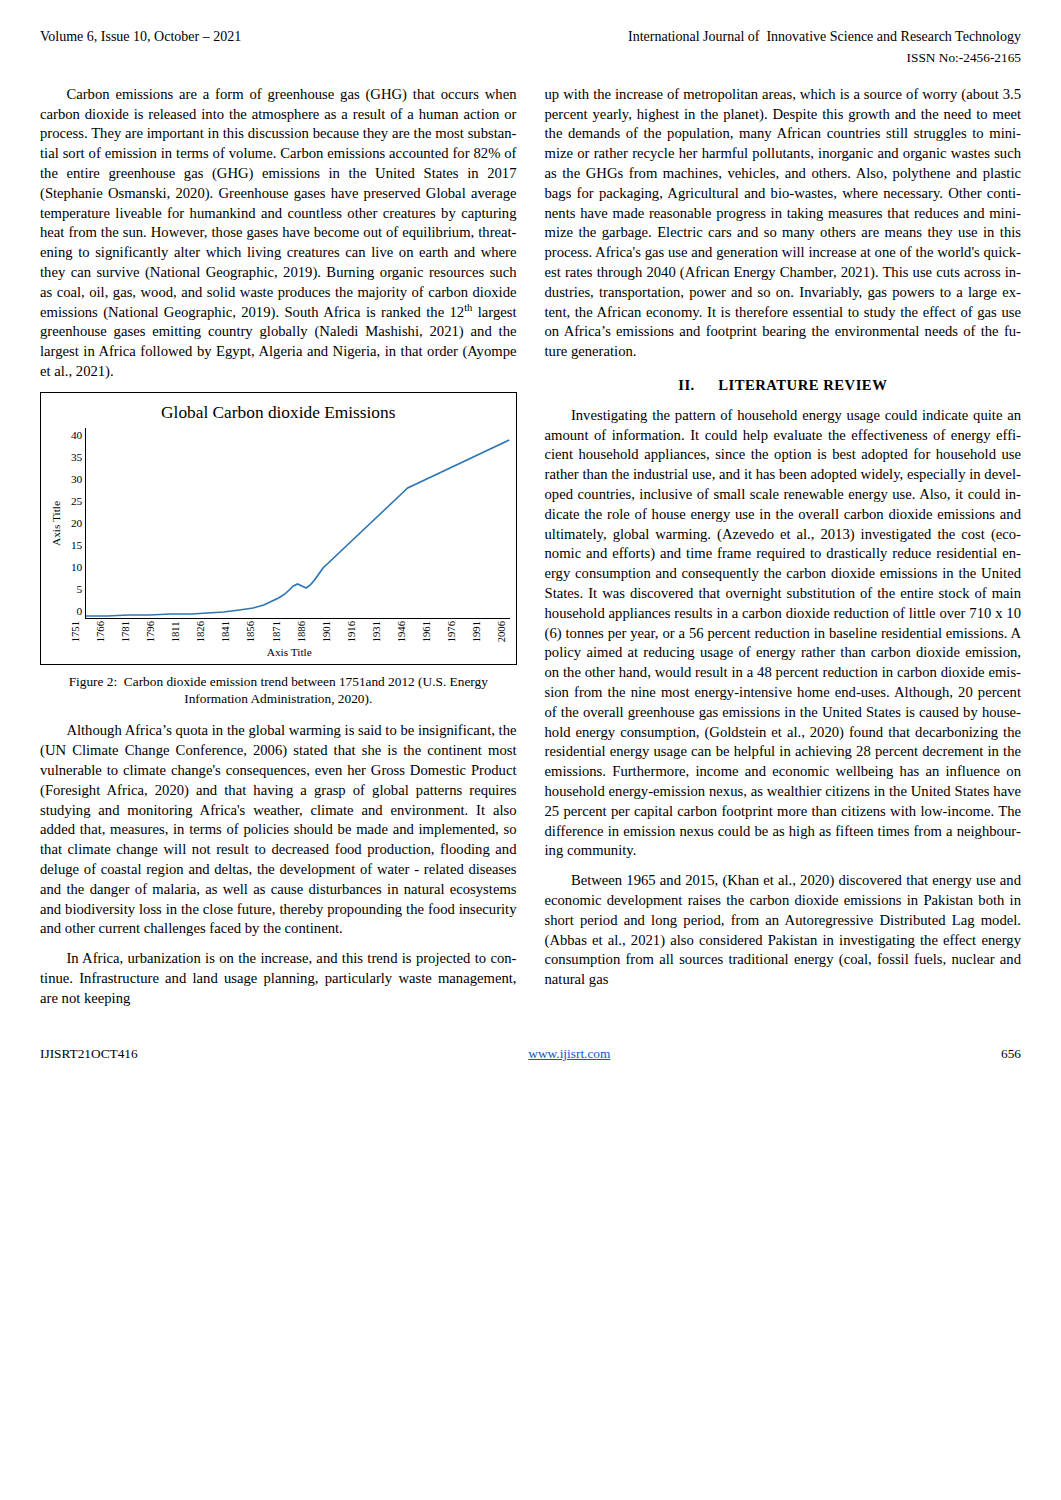Volume 6, Issue 10, October – 2021
International Journal of Innovative Science and Research Technology
ISSN No:-2456-2165
Carbon emissions are a form of greenhouse gas (GHG) that occurs when carbon dioxide is released into the atmosphere as a result of a human action or process. They are important in this discussion because they are the most substantial sort of emission in terms of volume. Carbon emissions accounted for 82% of the entire greenhouse gas (GHG) emissions in the United States in 2017 (Stephanie Osmanski, 2020). Greenhouse gases have preserved Global average temperature liveable for humankind and countless other creatures by capturing heat from the sun. However, those gases have become out of equilibrium, threatening to significantly alter which living creatures can live on earth and where they can survive (National Geographic, 2019). Burning organic resources such as coal, oil, gas, wood, and solid waste produces the majority of carbon dioxide emissions (National Geographic, 2019). South Africa is ranked the 12th largest greenhouse gases emitting country globally (Naledi Mashishi, 2021) and the largest in Africa followed by Egypt, Algeria and Nigeria, in that order (Ayompe et al., 2021).
Global Carbon dioxide Emissions
Axis Title
40 35 30 25 20 15 10 5 0
175117661781179618111826184118561871188619011916193119461961197619912006
Axis Title
Figure 2: Carbon dioxide emission trend between 1751and 2012 (U.S. Energy Information Administration, 2020).
Although Africa’s quota in the global warming is said to be insignificant, the (UN Climate Change Conference, 2006) stated that she is the continent most vulnerable to climate change's consequences, even her Gross Domestic Product (Foresight Africa, 2020) and that having a grasp of global patterns requires studying and monitoring Africa's weather, climate and environment. It also added that, measures, in terms of policies should be made and implemented, so that climate change will not result to decreased food production, flooding and deluge of coastal region and deltas, the development of water - related diseases and the danger of malaria, as well as cause disturbances in natural ecosystems and biodiversity loss in the close future, thereby propounding the food insecurity and other current challenges faced by the continent.
In Africa, urbanization is on the increase, and this trend is projected to continue. Infrastructure and land usage planning, particularly waste management, are not keeping
up with the increase of metropolitan areas, which is a source of worry (about 3.5 percent yearly, highest in the planet). Despite this growth and the need to meet the demands of the population, many African countries still struggles to minimize or rather recycle her harmful pollutants, inorganic and organic wastes such as the GHGs from machines, vehicles, and others. Also, polythene and plastic bags for packaging, Agricultural and bio-wastes, where necessary. Other continents have made reasonable progress in taking measures that reduces and minimize the garbage. Electric cars and so many others are means they use in this process. Africa's gas use and generation will increase at one of the world's quickest rates through 2040 (African Energy Chamber, 2021). This use cuts across industries, transportation, power and so on. Invariably, gas powers to a large extent, the African economy. It is therefore essential to study the effect of gas use on Africa’s emissions and footprint bearing the environmental needs of the future generation.
II. LITERATURE REVIEW
Investigating the pattern of household energy usage could indicate quite an amount of information. It could help evaluate the effectiveness of energy efficient household appliances, since the option is best adopted for household use rather than the industrial use, and it has been adopted widely, especially in developed countries, inclusive of small scale renewable energy use. Also, it could indicate the role of house energy use in the overall carbon dioxide emissions and ultimately, global warming. (Azevedo et al., 2013) investigated the cost (economic and efforts) and time frame required to drastically reduce residential energy consumption and consequently the carbon dioxide emissions in the United States. It was discovered that overnight substitution of the entire stock of main household appliances results in a carbon dioxide reduction of little over 710 x 10 (6) tonnes per year, or a 56 percent reduction in baseline residential emissions. A policy aimed at reducing usage of energy rather than carbon dioxide emission, on the other hand, would result in a 48 percent reduction in carbon dioxide emission from the nine most energy-intensive home end-uses. Although, 20 percent of the overall greenhouse gas emissions in the United States is caused by household energy consumption, (Goldstein et al., 2020) found that decarbonizing the residential energy usage can be helpful in achieving 28 percent decrement in the emissions. Furthermore, income and economic wellbeing has an influence on household energy-emission nexus, as wealthier citizens in the United States have 25 percent per capital carbon footprint more than citizens with low-income. The difference in emission nexus could be as high as fifteen times from a neighbouring community.
Between 1965 and 2015, (Khan et al., 2020) discovered that energy use and economic development raises the carbon dioxide emissions in Pakistan both in short period and long period, from an Autoregressive Distributed Lag model. (Abbas et al., 2021) also considered Pakistan in investigating the effect energy consumption from all sources traditional energy (coal, fossil fuels, nuclear and natural gas
IJISRT21OCT416
www.ijisrt.com
656